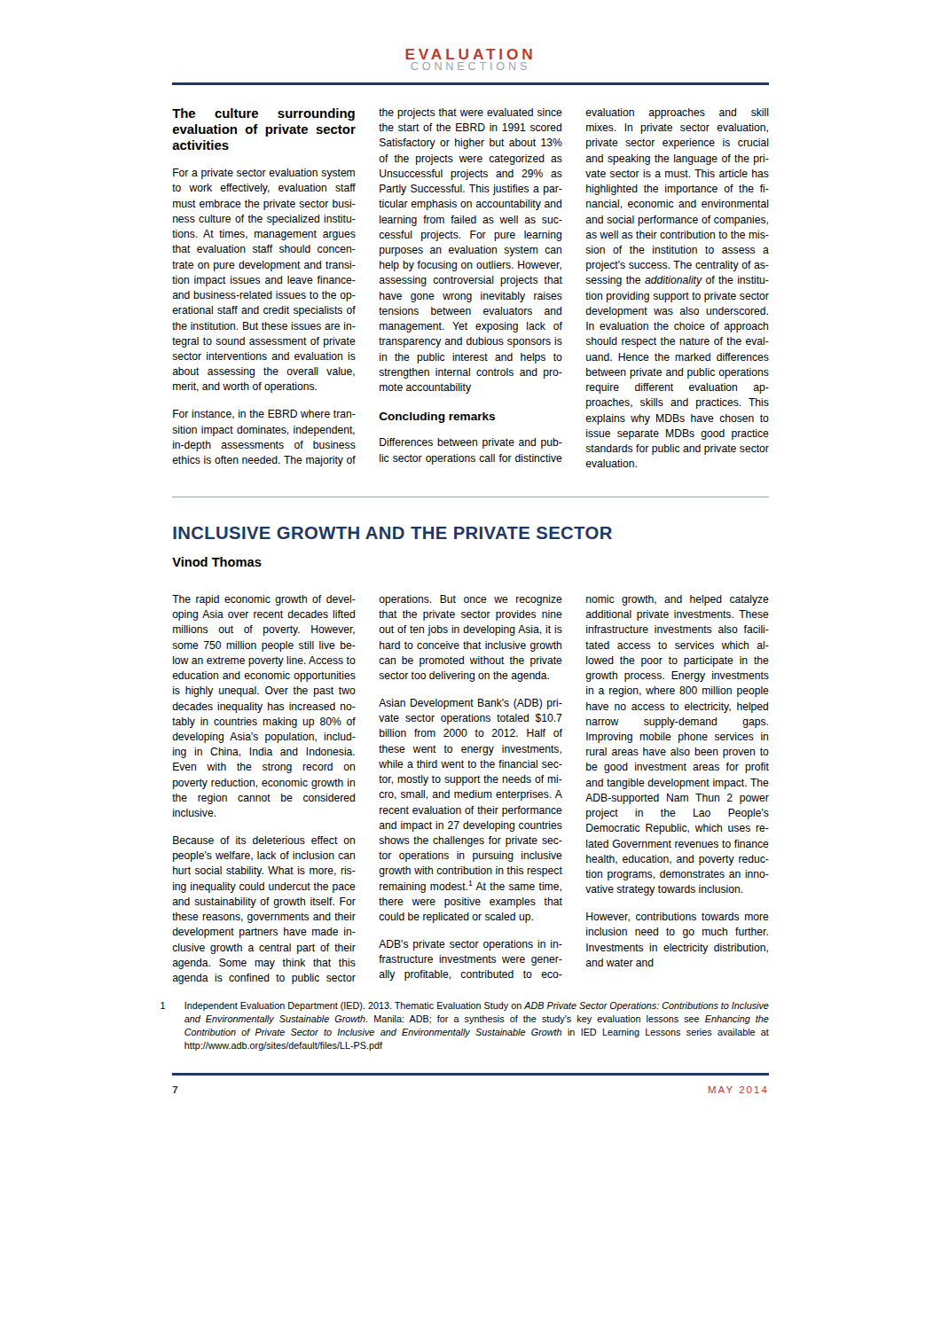Evaluation
Connections
The culture surrounding evaluation of private sector activities
For a private sector evaluation system to work effectively, evaluation staff must embrace the private sector business culture of the specialized institutions. At times, management argues that evaluation staff should concentrate on pure development and transition impact issues and leave finance- and business-related issues to the operational staff and credit specialists of the institution. But these issues are integral to sound assessment of private sector interventions and evaluation is about assessing the overall value, merit, and worth of operations.
For instance, in the EBRD where transition impact dominates, independent, in-depth assessments of business ethics is often needed. The majority of the projects that were evaluated since the start of the EBRD in 1991 scored Satisfactory or higher but about 13% of the projects were categorized as Unsuccessful projects and 29% as Partly Successful. This justifies a particular emphasis on accountability and learning from failed as well as successful projects. For pure learning purposes an evaluation system can help by focusing on outliers. However, assessing controversial projects that have gone wrong inevitably raises tensions between evaluators and management. Yet exposing lack of transparency and dubious sponsors is in the public interest and helps to strengthen internal controls and promote accountability
Concluding remarks
Differences between private and public sector operations call for distinctive evaluation approaches and skill mixes. In private sector evaluation, private sector experience is crucial and speaking the language of the private sector is a must. This article has highlighted the importance of the financial, economic and environmental and social performance of companies, as well as their contribution to the mission of the institution to assess a project's success. The centrality of assessing the additionality of the institution providing support to private sector development was also underscored. In evaluation the choice of approach should respect the nature of the evaluand. Hence the marked differences between private and public operations require different evaluation approaches, skills and practices. This explains why MDBs have chosen to issue separate MDBs good practice standards for public and private sector evaluation.
Inclusive Growth and the Private Sector
Vinod Thomas
The rapid economic growth of developing Asia over recent decades lifted millions out of poverty. However, some 750 million people still live below an extreme poverty line. Access to education and economic opportunities is highly unequal. Over the past two decades inequality has increased notably in countries making up 80% of developing Asia's population, including in China, India and Indonesia. Even with the strong record on poverty reduction, economic growth in the region cannot be considered inclusive.
Because of its deleterious effect on people's welfare, lack of inclusion can hurt social stability. What is more, rising inequality could undercut the pace and sustainability of growth itself. For these reasons, governments and their development partners have made inclusive growth a central part of their agenda. Some may think that this agenda is confined to public sector operations. But once we recognize that the private sector provides nine out of ten jobs in developing Asia, it is hard to conceive that inclusive growth can be promoted without the private sector too delivering on the agenda.
Asian Development Bank's (ADB) private sector operations totaled $10.7 billion from 2000 to 2012. Half of these went to energy investments, while a third went to the financial sector, mostly to support the needs of micro, small, and medium enterprises. A recent evaluation of their performance and impact in 27 developing countries shows the challenges for private sector operations in pursuing inclusive growth with contribution in this respect remaining modest.1 At the same time, there were positive examples that could be replicated or scaled up.
ADB's private sector operations in infrastructure investments were generally profitable, contributed to economic growth, and helped catalyze additional private investments. These infrastructure investments also facilitated access to services which allowed the poor to participate in the growth process. Energy investments in a region, where 800 million people have no access to electricity, helped narrow supply-demand gaps. Improving mobile phone services in rural areas have also been proven to be good investment areas for profit and tangible development impact. The ADB-supported Nam Thun 2 power project in the Lao People's Democratic Republic, which uses related Government revenues to finance health, education, and poverty reduction programs, demonstrates an innovative strategy towards inclusion.
However, contributions towards more inclusion need to go much further. Investments in electricity distribution, and water and
1 Independent Evaluation Department (IED). 2013. Thematic Evaluation Study on ADB Private Sector Operations: Contributions to Inclusive and Environmentally Sustainable Growth. Manila: ADB; for a synthesis of the study's key evaluation lessons see Enhancing the Contribution of Private Sector to Inclusive and Environmentally Sustainable Growth in IED Learning Lessons series available at http://www.adb.org/sites/default/files/LL-PS.pdf
7 May 2014